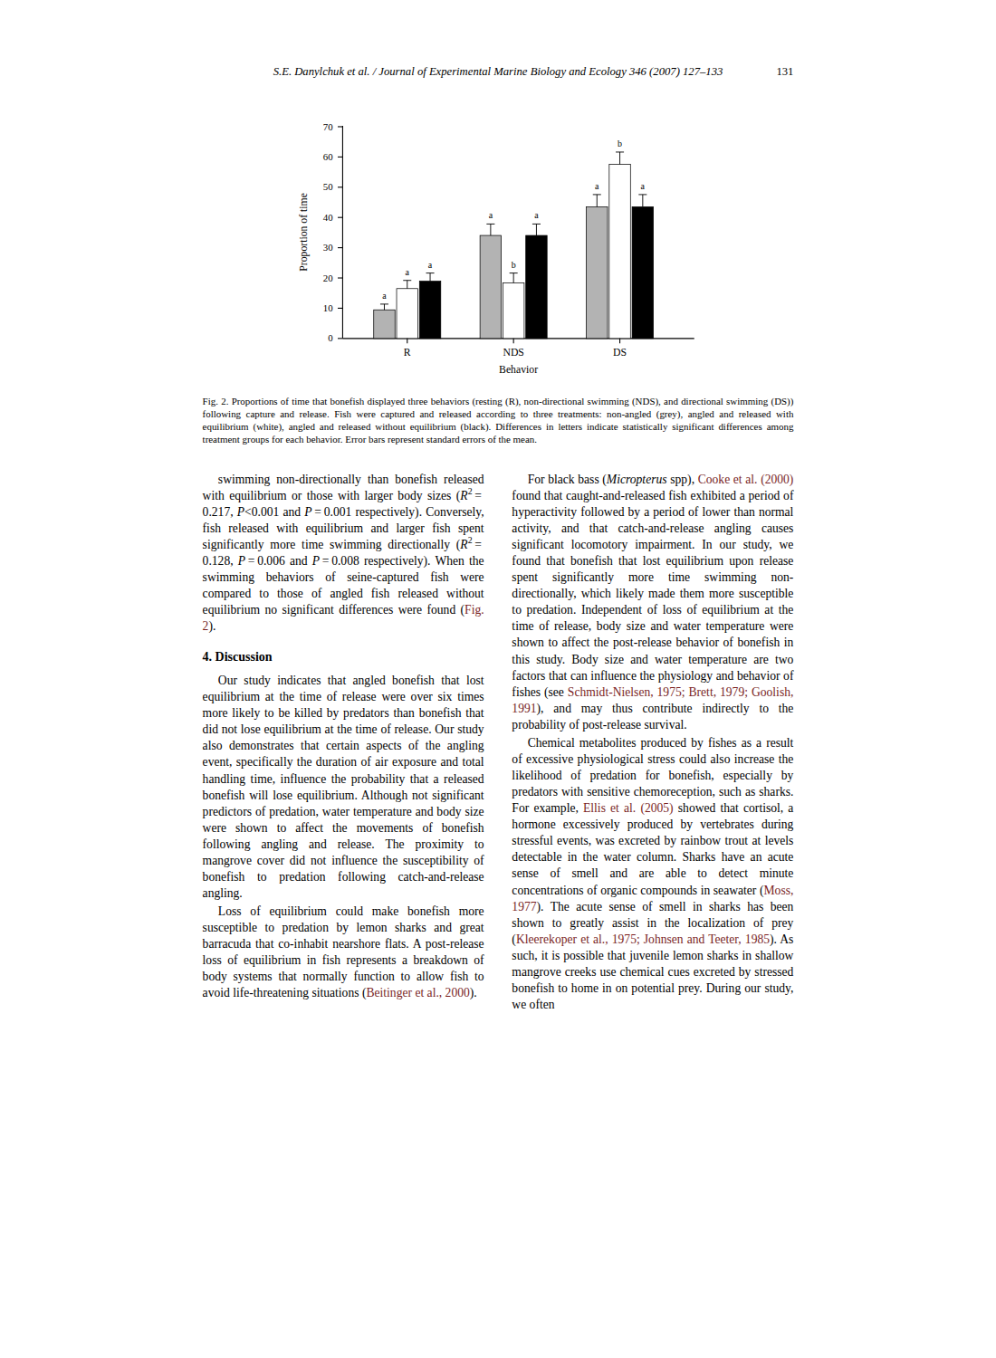S.E. Danylchuk et al. / Journal of Experimental Marine Biology and Ecology 346 (2007) 127–133 131
0 10 20 30 40 50 60 70 Proportion of time a a a a b a a b a R NDS DS Behavior
Fig. 2. Proportions of time that bonefish displayed three behaviors (resting (R), non-directional swimming (NDS), and directional swimming (DS)) following capture and release. Fish were captured and released according to three treatments: non-angled (grey), angled and released with equilibrium (white), angled and released without equilibrium (black). Differences in letters indicate statistically significant differences among treatment groups for each behavior. Error bars represent standard errors of the mean.
swimming non-directionally than bonefish released with equilibrium or those with larger body sizes (R2 = 0.217, P<0.001 and P = 0.001 respectively). Conversely, fish released with equilibrium and larger fish spent significantly more time swimming directionally (R2 = 0.128, P = 0.006 and P = 0.008 respectively). When the swimming behaviors of seine-captured fish were compared to those of angled fish released without equilibrium no significant differences were found (Fig. 2).
4. Discussion
Our study indicates that angled bonefish that lost equilibrium at the time of release were over six times more likely to be killed by predators than bonefish that did not lose equilibrium at the time of release. Our study also demonstrates that certain aspects of the angling event, specifically the duration of air exposure and total handling time, influence the probability that a released bonefish will lose equilibrium. Although not significant predictors of predation, water temperature and body size were shown to affect the movements of bonefish following angling and release. The proximity to mangrove cover did not influence the susceptibility of bonefish to predation following catch-and-release angling.
Loss of equilibrium could make bonefish more susceptible to predation by lemon sharks and great barracuda that co-inhabit nearshore flats. A post-release loss of equilibrium in fish represents a breakdown of body systems that normally function to allow fish to avoid life-threatening situations (Beitinger et al., 2000).
For black bass (Micropterus spp), Cooke et al. (2000) found that caught-and-released fish exhibited a period of hyperactivity followed by a period of lower than normal activity, and that catch-and-release angling causes significant locomotory impairment. In our study, we found that bonefish that lost equilibrium upon release spent significantly more time swimming non-directionally, which likely made them more susceptible to predation. Independent of loss of equilibrium at the time of release, body size and water temperature were shown to affect the post-release behavior of bonefish in this study. Body size and water temperature are two factors that can influence the physiology and behavior of fishes (see Schmidt-Nielsen, 1975; Brett, 1979; Goolish, 1991), and may thus contribute indirectly to the probability of post-release survival.
Chemical metabolites produced by fishes as a result of excessive physiological stress could also increase the likelihood of predation for bonefish, especially by predators with sensitive chemoreception, such as sharks. For example, Ellis et al. (2005) showed that cortisol, a hormone excessively produced by vertebrates during stressful events, was excreted by rainbow trout at levels detectable in the water column. Sharks have an acute sense of smell and are able to detect minute concentrations of organic compounds in seawater (Moss, 1977). The acute sense of smell in sharks has been shown to greatly assist in the localization of prey (Kleerekoper et al., 1975; Johnsen and Teeter, 1985). As such, it is possible that juvenile lemon sharks in shallow mangrove creeks use chemical cues excreted by stressed bonefish to home in on potential prey. During our study, we often